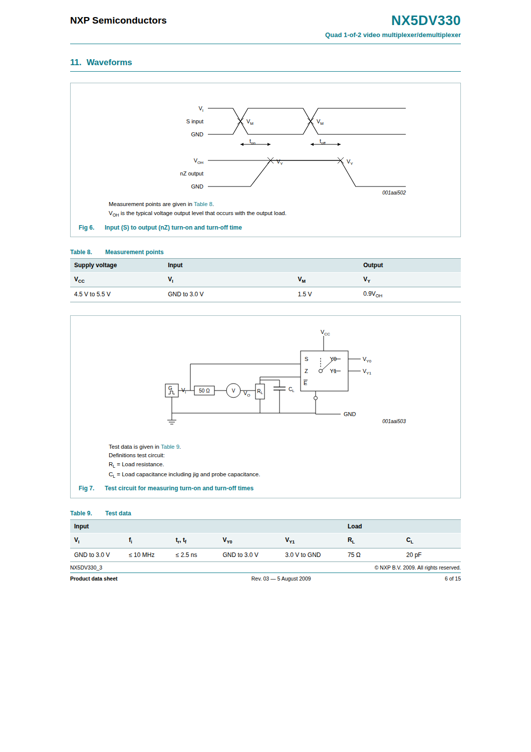NXP Semiconductors
NX5DV330
Quad 1-of-2 video multiplexer/demultiplexer
11. Waveforms
VI S input GND VOH nZ output GND VM VM ton toff VY VY 001aai502
Measurement points are given in Table 8.
VOH is the typical voltage output level that occurs with the output load.
Fig 6. Input (S) to output (nZ) turn-on and turn-off time
Table 8. Measurement points
| Supply voltage | Input | Output |
| --- | --- | --- |
| V CC | V I | V M | V Y |
| 4.5 V to 5.5 V | GND to 3.0 V | 1.5 V | 0.9V OH |
VCC S Z E Y0 Y1 VY0 VY1 GND G Vi 50 Ω V VO RL CL 001aai503
Test data is given in Table 9.
Definitions test circuit:
RL = Load resistance.
CL = Load capacitance including jig and probe capacitance.
Fig 7. Test circuit for measuring turn-on and turn-off times
Table 9. Test data
| Input | Load |
| --- | --- |
| V I | f i | t r , t f | V Y0 | V Y1 | R L | C L |
| GND to 3.0 V | ≤ 10 MHz | ≤ 2.5 ns | GND to 3.0 V | 3.0 V to GND | 75 Ω | 20 pF |
NX5DV330_3
© NXP B.V. 2009. All rights reserved.
Product data sheet
Rev. 03 — 5 August 2009
6 of 15